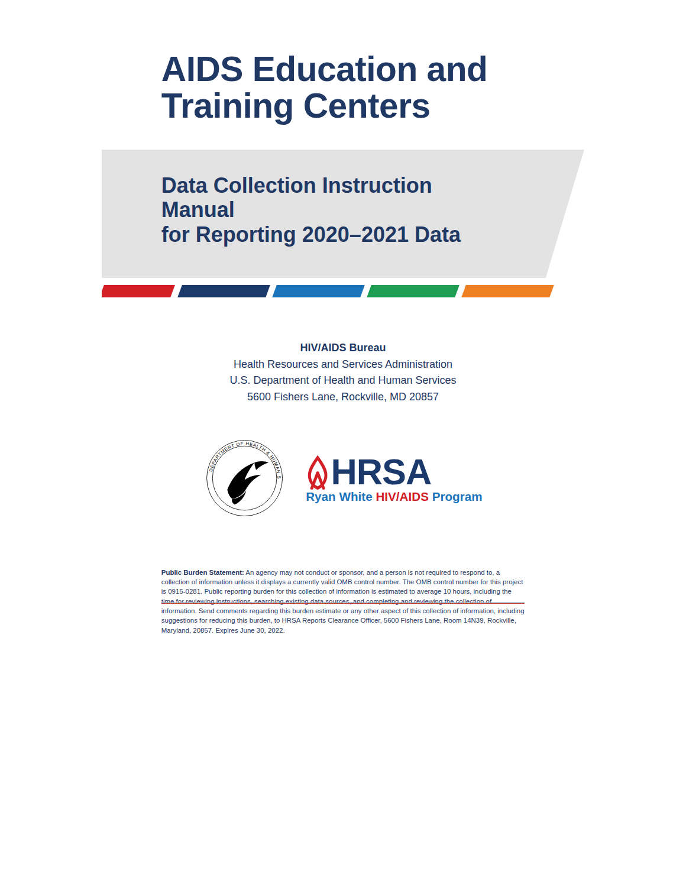AIDS Education and
Training Centers
Data Collection Instruction Manual
for Reporting 2020–2021 Data
HIV/AIDS Bureau
Health Resources and Services Administration
U.S. Department of Health and Human Services
5600 Fishers Lane, Rockville, MD 20857
DEPARTMENT OF HEALTH & HUMAN SERVICES • USA
HRSA
Ryan White HIV/AIDS Program
Public Burden Statement: An agency may not conduct or sponsor, and a person is not required to respond to, a collection of information unless it displays a currently valid OMB control number. The OMB control number for this project is 0915-0281. Public reporting burden for this collection of information is estimated to average 10 hours, including the time for reviewing instructions, searching existing data sources, and completing and reviewing the collection of information. Send comments regarding this burden estimate or any other aspect of this collection of information, including suggestions for reducing this burden, to HRSA Reports Clearance Officer, 5600 Fishers Lane, Room 14N39, Rockville, Maryland, 20857. Expires June 30, 2022.